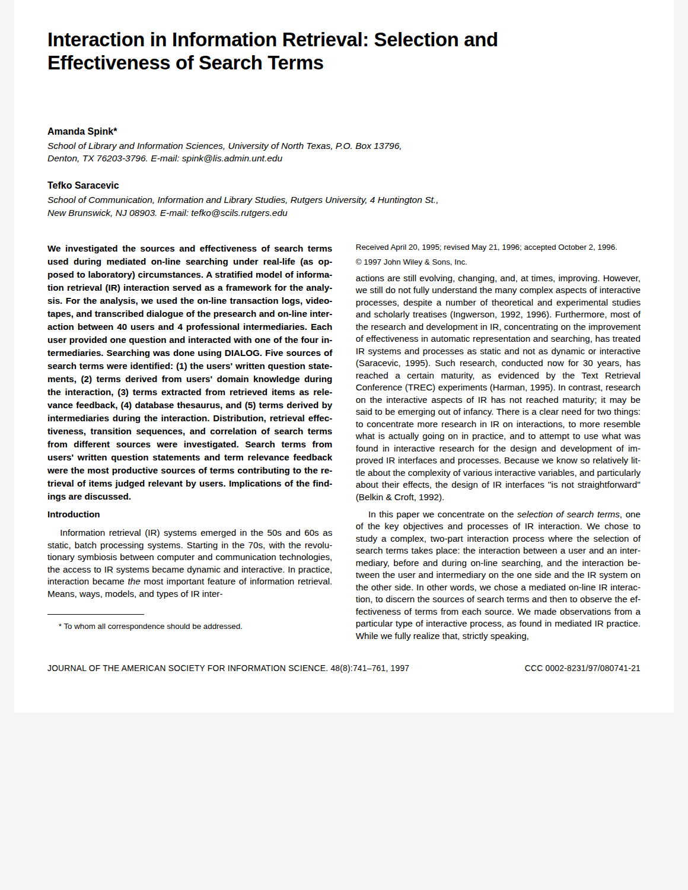Interaction in Information Retrieval: Selection and
Effectiveness of Search Terms
Amanda Spink*
School of Library and Information Sciences, University of North Texas, P.O. Box 13796,
Denton, TX 76203-3796. E-mail: spink@lis.admin.unt.edu
Tefko Saracevic
School of Communication, Information and Library Studies, Rutgers University, 4 Huntington St.,
New Brunswick, NJ 08903. E-mail: tefko@scils.rutgers.edu
We investigated the sources and effectiveness of search terms used during mediated on-line searching under real-life (as opposed to laboratory) circumstances. A stratified model of information retrieval (IR) interaction served as a framework for the analysis. For the analysis, we used the on-line transaction logs, videotapes, and transcribed dialogue of the presearch and on-line interaction between 40 users and 4 professional intermediaries. Each user provided one question and interacted with one of the four intermediaries. Searching was done using DIALOG. Five sources of search terms were identified: (1) the users' written question statements, (2) terms derived from users' domain knowledge during the interaction, (3) terms extracted from retrieved items as relevance feedback, (4) database thesaurus, and (5) terms derived by intermediaries during the interaction. Distribution, retrieval effectiveness, transition sequences, and correlation of search terms from different sources were investigated. Search terms from users' written question statements and term relevance feedback were the most productive sources of terms contributing to the retrieval of items judged relevant by users. Implications of the findings are discussed.
Introduction
Information retrieval (IR) systems emerged in the 50s and 60s as static, batch processing systems. Starting in the 70s, with the revolutionary symbiosis between computer and communication technologies, the access to IR systems became dynamic and interactive. In practice, interaction became the most important feature of information retrieval. Means, ways, models, and types of IR inter-
* To whom all correspondence should be addressed.
Received April 20, 1995; revised May 21, 1996; accepted October 2, 1996.
© 1997 John Wiley & Sons, Inc.
actions are still evolving, changing, and, at times, improving. However, we still do not fully understand the many complex aspects of interactive processes, despite a number of theoretical and experimental studies and scholarly treatises (Ingwerson, 1992, 1996). Furthermore, most of the research and development in IR, concentrating on the improvement of effectiveness in automatic representation and searching, has treated IR systems and processes as static and not as dynamic or interactive (Saracevic, 1995). Such research, conducted now for 30 years, has reached a certain maturity, as evidenced by the Text Retrieval Conference (TREC) experiments (Harman, 1995). In contrast, research on the interactive aspects of IR has not reached maturity; it may be said to be emerging out of infancy. There is a clear need for two things: to concentrate more research in IR on interactions, to more resemble what is actually going on in practice, and to attempt to use what was found in interactive research for the design and development of improved IR interfaces and processes. Because we know so relatively little about the complexity of various interactive variables, and particularly about their effects, the design of IR interfaces ''is not straightforward'' (Belkin & Croft, 1992).
In this paper we concentrate on the selection of search terms, one of the key objectives and processes of IR interaction. We chose to study a complex, two-part interaction process where the selection of search terms takes place: the interaction between a user and an intermediary, before and during on-line searching, and the interaction between the user and intermediary on the one side and the IR system on the other side. In other words, we chose a mediated on-line IR interaction, to discern the sources of search terms and then to observe the effectiveness of terms from each source. We made observations from a particular type of interactive process, as found in mediated IR practice. While we fully realize that, strictly speaking,
JOURNAL OF THE AMERICAN SOCIETY FOR INFORMATION SCIENCE. 48(8):741–761, 1997 CCC 0002-8231/97/080741-21